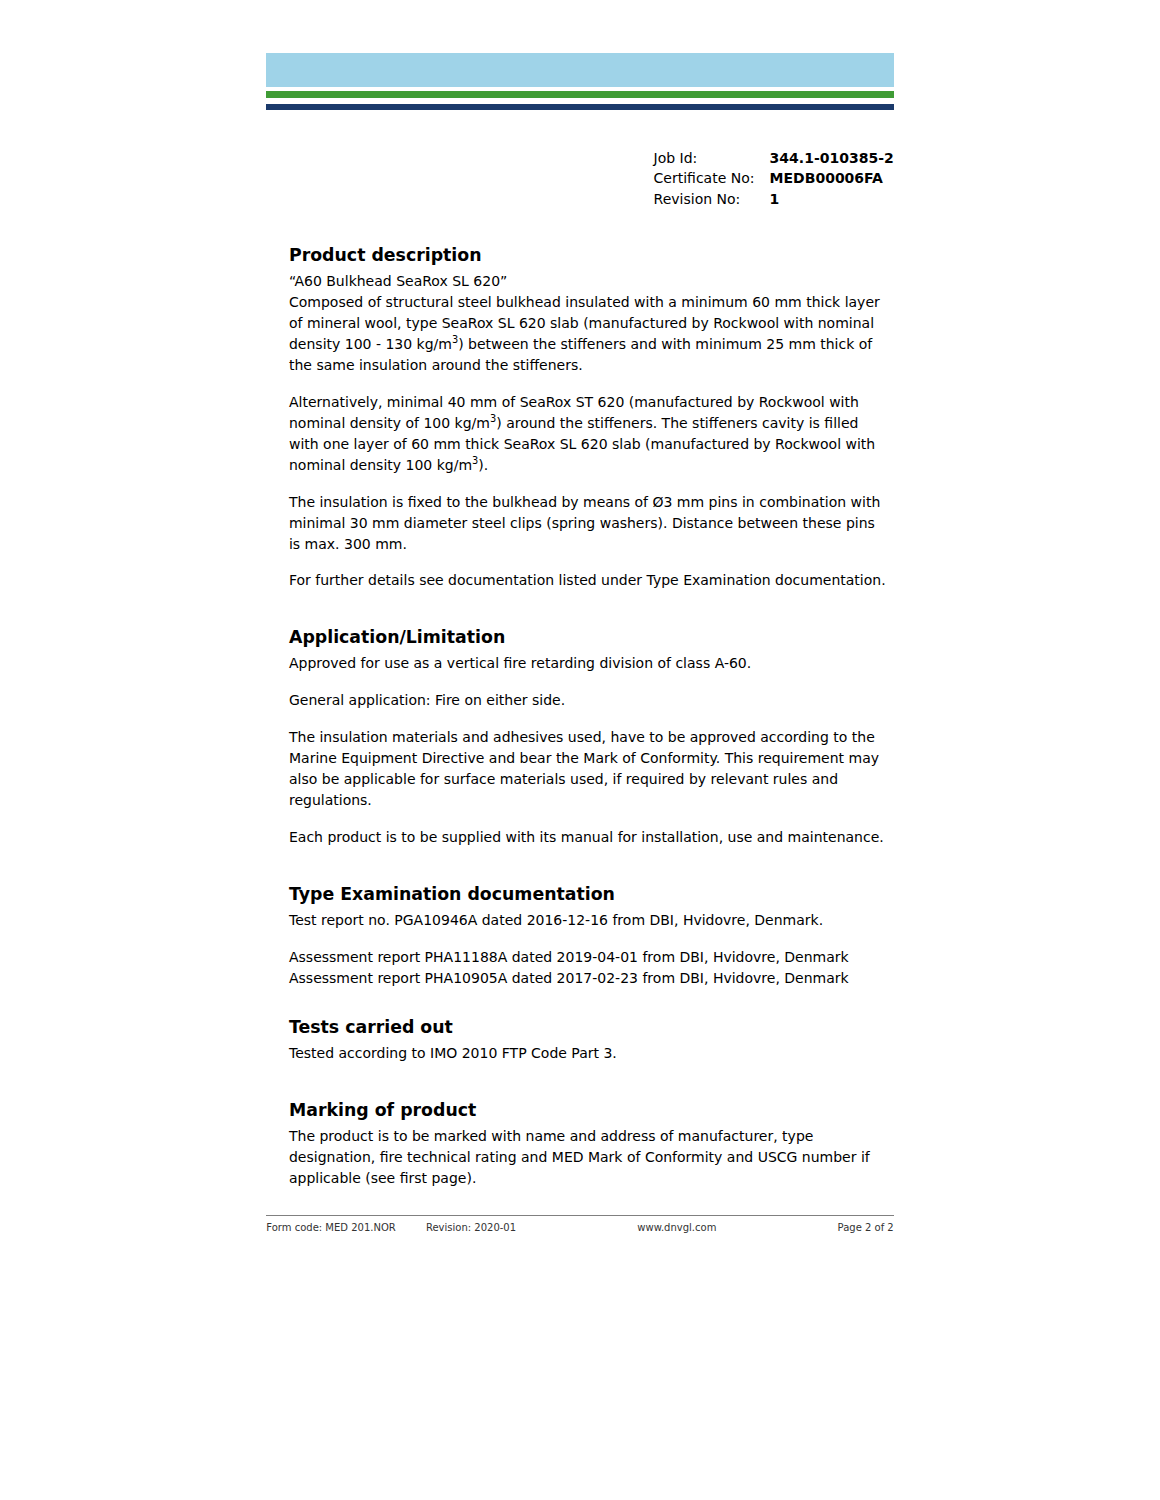| Job Id: | 344.1-010385-2 |
| Certificate No: | MEDB00006FA |
| Revision No: | 1 |
Product description
“A60 Bulkhead SeaRox SL 620”
Composed of structural steel bulkhead insulated with a minimum 60 mm thick layer of mineral wool, type SeaRox SL 620 slab (manufactured by Rockwool with nominal density 100 - 130 kg/m3) between the stiffeners and with minimum 25 mm thick of the same insulation around the stiffeners.
Alternatively, minimal 40 mm of SeaRox ST 620 (manufactured by Rockwool with nominal density of 100 kg/m3) around the stiffeners. The stiffeners cavity is filled with one layer of 60 mm thick SeaRox SL 620 slab (manufactured by Rockwool with nominal density 100 kg/m3).
The insulation is fixed to the bulkhead by means of Ø3 mm pins in combination with minimal 30 mm diameter steel clips (spring washers). Distance between these pins is max. 300 mm.
For further details see documentation listed under Type Examination documentation.
Application/Limitation
Approved for use as a vertical fire retarding division of class A-60.
General application: Fire on either side.
The insulation materials and adhesives used, have to be approved according to the Marine Equipment Directive and bear the Mark of Conformity. This requirement may also be applicable for surface materials used, if required by relevant rules and regulations.
Each product is to be supplied with its manual for installation, use and maintenance.
Type Examination documentation
Test report no. PGA10946A dated 2016-12-16 from DBI, Hvidovre, Denmark.
Assessment report PHA11188A dated 2019-04-01 from DBI, Hvidovre, Denmark
Assessment report PHA10905A dated 2017-02-23 from DBI, Hvidovre, Denmark
Tests carried out
Tested according to IMO 2010 FTP Code Part 3.
Marking of product
The product is to be marked with name and address of manufacturer, type designation, fire technical rating and MED Mark of Conformity and USCG number if applicable (see first page).
Form code: MED 201.NOR
Revision: 2020-01
www.dnvgl.com
Page 2 of 2